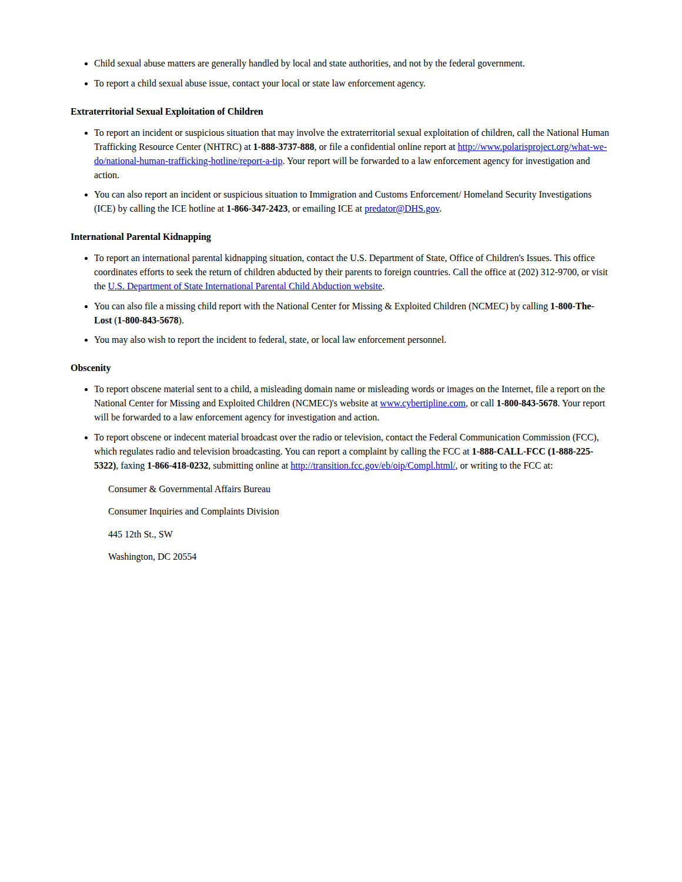Child sexual abuse matters are generally handled by local and state authorities, and not by the federal government.
To report a child sexual abuse issue, contact your local or state law enforcement agency.
Extraterritorial Sexual Exploitation of Children
To report an incident or suspicious situation that may involve the extraterritorial sexual exploitation of children, call the National Human Trafficking Resource Center (NHTRC) at 1-888-3737-888, or file a confidential online report at http://www.polarisproject.org/what-we-do/national-human-trafficking-hotline/report-a-tip. Your report will be forwarded to a law enforcement agency for investigation and action.
You can also report an incident or suspicious situation to Immigration and Customs Enforcement/ Homeland Security Investigations (ICE) by calling the ICE hotline at 1-866-347-2423, or emailing ICE at predator@DHS.gov.
International Parental Kidnapping
To report an international parental kidnapping situation, contact the U.S. Department of State, Office of Children's Issues. This office coordinates efforts to seek the return of children abducted by their parents to foreign countries. Call the office at (202) 312-9700, or visit the U.S. Department of State International Parental Child Abduction website.
You can also file a missing child report with the National Center for Missing & Exploited Children (NCMEC) by calling 1-800-The-Lost (1-800-843-5678).
You may also wish to report the incident to federal, state, or local law enforcement personnel.
Obscenity
To report obscene material sent to a child, a misleading domain name or misleading words or images on the Internet, file a report on the National Center for Missing and Exploited Children (NCMEC)'s website at www.cybertipline.com, or call 1-800-843-5678. Your report will be forwarded to a law enforcement agency for investigation and action.
To report obscene or indecent material broadcast over the radio or television, contact the Federal Communication Commission (FCC), which regulates radio and television broadcasting. You can report a complaint by calling the FCC at 1-888-CALL-FCC (1-888-225-5322), faxing 1-866-418-0232, submitting online at http://transition.fcc.gov/eb/oip/Compl.html/, or writing to the FCC at:
Consumer & Governmental Affairs Bureau
Consumer Inquiries and Complaints Division
445 12th St., SW
Washington, DC 20554